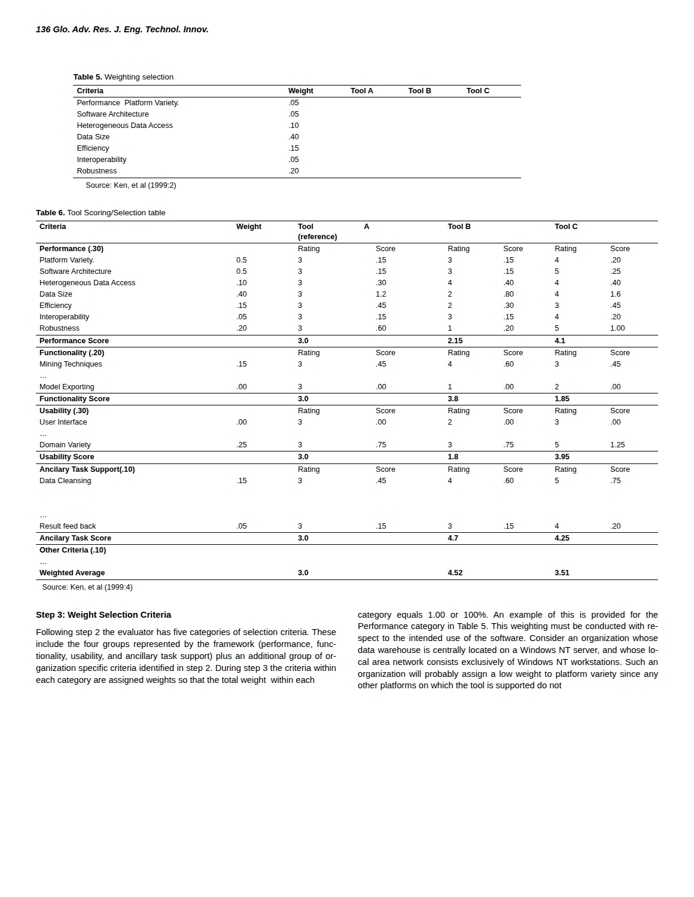136 Glo. Adv. Res. J. Eng. Technol. Innov.
Table 5. Weighting selection
| Criteria | Weight | Tool A | Tool B | Tool C |
| --- | --- | --- | --- | --- |
| Performance Platform Variety. | .05 | | | |
| Software Architecture | .05 | | | |
| Heterogeneous Data Access | .10 | | | |
| Data Size | .40 | | | |
| Efficiency | .15 | | | |
| Interoperability | .05 | | | |
| Robustness | .20 | | | |
Source: Ken, et al (1999:2)
Table 6. Tool Scoring/Selection table
| Criteria | Weight | Tool A (reference) | Tool B | Tool C |
| --- | --- | --- | --- | --- |
| Performance (.30) | | Rating | Score | Rating | Score | Rating | Score |
| Platform Variety. | 0.5 | 3 | .15 | 3 | .15 | 4 | .20 |
| Software Architecture | 0.5 | 3 | .15 | 3 | .15 | 5 | .25 |
| Heterogeneous Data Access | .10 | 3 | .30 | 4 | .40 | 4 | .40 |
| Data Size | .40 | 3 | 1.2 | 2 | .80 | 4 | 1.6 |
| Efficiency | .15 | 3 | .45 | 2 | .30 | 3 | .45 |
| Interoperability | .05 | 3 | .15 | 3 | .15 | 4 | .20 |
| Robustness | .20 | 3 | .60 | 1 | .20 | 5 | 1.00 |
| Performance Score | | 3.0 | | 2.15 | | 4.1 | |
| Functionality (.20) | | Rating | Score | Rating | Score | Rating | Score |
| Mining Techniques | .15 | 3 | .45 | 4 | .60 | 3 | .45 |
| … | | | | | | | |
| Model Exporting | .00 | 3 | .00 | 1 | .00 | 2 | .00 |
| Functionality Score | | 3.0 | | 3.8 | | 1.85 | |
| Usability (.30) | | Rating | Score | Rating | Score | Rating | Score |
| User Interface | .00 | 3 | .00 | 2 | .00 | 3 | .00 |
| … | | | | | | | |
| Domain Variety | .25 | 3 | .75 | 3 | .75 | 5 | 1.25 |
| Usability Score | | 3.0 | | 1.8 | | 3.95 | |
| Ancilary Task Support(.10) | | Rating | Score | Rating | Score | Rating | Score |
| Data Cleansing | .15 | 3 | .45 | 4 | .60 | 5 | .75 |
| … | | | | | | | |
| Result feed back | .05 | 3 | .15 | 3 | .15 | 4 | .20 |
| Ancilary Task Score | | 3.0 | | 4.7 | | 4.25 | |
| Other Criteria (.10) | | | | | | | |
| … | | | | | | | |
| Weighted Average | | 3.0 | | 4.52 | | 3.51 | |
Source: Ken, et al (1999:4)
Step 3: Weight Selection Criteria
Following step 2 the evaluator has five categories of selection criteria. These include the four groups represented by the framework (performance, functionality, usability, and ancillary task support) plus an additional group of organization specific criteria identified in step 2. During step 3 the criteria within each category are assigned weights so that the total weight within each
category equals 1.00 or 100%. An example of this is provided for the Performance category in Table 5. This weighting must be conducted with respect to the intended use of the software. Consider an organization whose data warehouse is centrally located on a Windows NT server, and whose local area network consists exclusively of Windows NT workstations. Such an organization will probably assign a low weight to platform variety since any other platforms on which the tool is supported do not